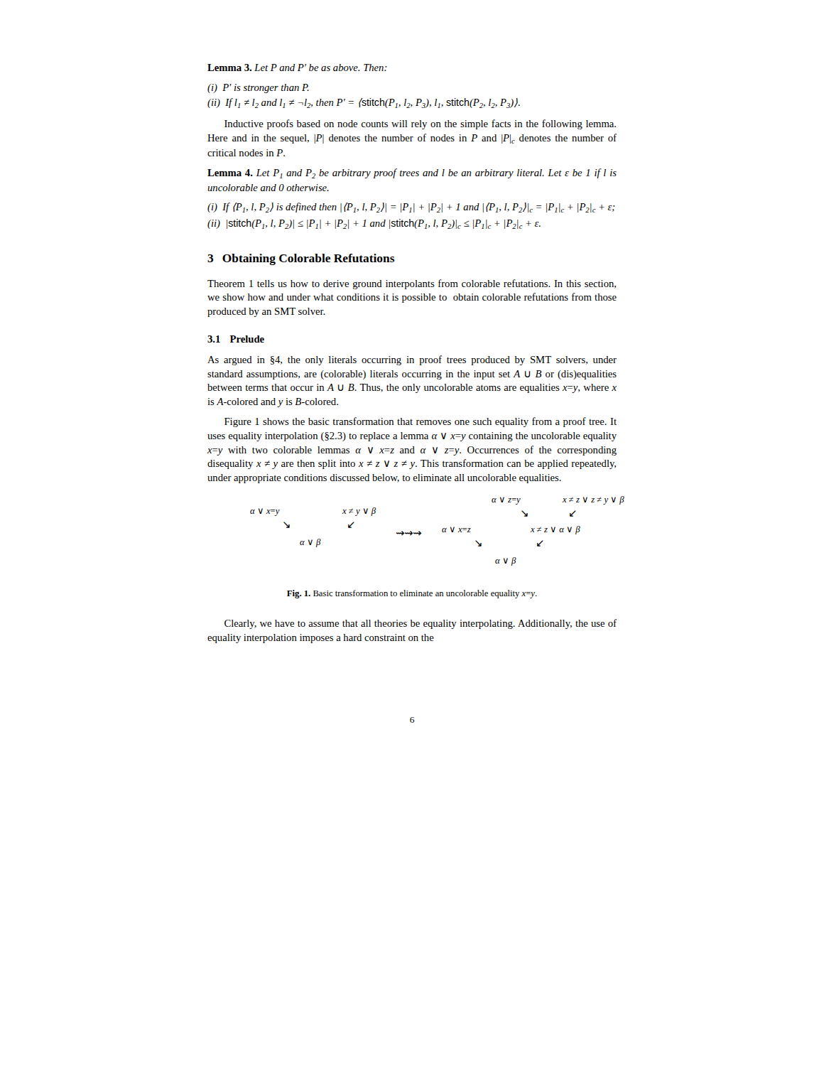Lemma 3. Let P and P′ be as above. Then:
(i) P′ is stronger than P. (ii) If l1 ≠ l2 and l1 ≠ ¬l2, then P′ = ⟨stitch(P1, l2, P3), l1, stitch(P2, l2, P3)⟩.
Inductive proofs based on node counts will rely on the simple facts in the following lemma. Here and in the sequel, |P| denotes the number of nodes in P and |P|c denotes the number of critical nodes in P.
Lemma 4. Let P1 and P2 be arbitrary proof trees and l be an arbitrary literal. Let ε be 1 if l is uncolorable and 0 otherwise.
(i) If ⟨P1, l, P2⟩ is defined then |⟨P1, l, P2⟩| = |P1| + |P2| + 1 and |⟨P1, l, P2⟩|c = |P1|c + |P2|c + ε; (ii) |stitch(P1, l, P2)| ≤ |P1| + |P2| + 1 and |stitch(P1, l, P2)|c ≤ |P1|c + |P2|c + ε.
3 Obtaining Colorable Refutations
Theorem 1 tells us how to derive ground interpolants from colorable refutations. In this section, we show how and under what conditions it is possible to obtain colorable refutations from those produced by an SMT solver.
3.1 Prelude
As argued in §4, the only literals occurring in proof trees produced by SMT solvers, under standard assumptions, are (colorable) literals occurring in the input set A ∪ B or (dis)equalities between terms that occur in A ∪ B. Thus, the only uncolorable atoms are equalities x=y, where x is A-colored and y is B-colored.
Figure 1 shows the basic transformation that removes one such equality from a proof tree. It uses equality interpolation (§2.3) to replace a lemma α ∨ x=y containing the uncolorable equality x=y with two colorable lemmas α ∨ x=z and α ∨ z=y. Occurrences of the corresponding disequality x ≠ y are then split into x ≠ z ∨ z ≠ y. This transformation can be applied repeatedly, under appropriate conditions discussed below, to eliminate all uncolorable equalities.
α ∨ x=y x ≠ y ∨ β ↘ ↙ α ∨ β ⇝⇝⇝ α ∨ z=y x ≠ z ∨ z ≠ y ∨ β ↘ ↙ α ∨ x=z x ≠ z ∨ α ∨ β ↘ ↙ α ∨ β
Fig. 1. Basic transformation to eliminate an uncolorable equality x=y.
Clearly, we have to assume that all theories be equality interpolating. Additionally, the use of equality interpolation imposes a hard constraint on the
6